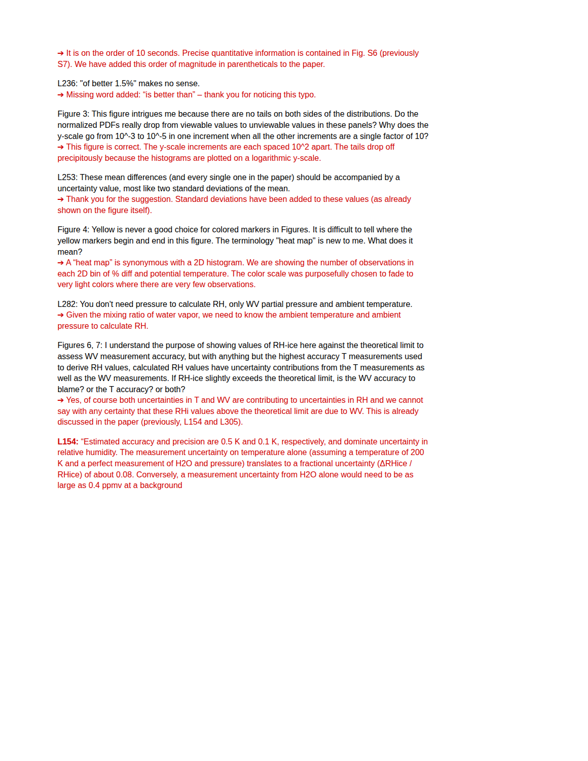➔ It is on the order of 10 seconds. Precise quantitative information is contained in Fig. S6 (previously S7). We have added this order of magnitude in parentheticals to the paper.
L236: "of better 1.5%" makes no sense.
➔ Missing word added: “is better than” – thank you for noticing this typo.
Figure 3: This figure intrigues me because there are no tails on both sides of the distributions. Do the normalized PDFs really drop from viewable values to unviewable values in these panels? Why does the y-scale go from 10^-3 to 10^-5 in one increment when all the other increments are a single factor of 10?
➔ This figure is correct. The y-scale increments are each spaced 10^2 apart. The tails drop off precipitously because the histograms are plotted on a logarithmic y-scale.
L253: These mean differences (and every single one in the paper) should be accompanied by a uncertainty value, most like two standard deviations of the mean.
➔ Thank you for the suggestion. Standard deviations have been added to these values (as already shown on the figure itself).
Figure 4: Yellow is never a good choice for colored markers in Figures. It is difficult to tell where the yellow markers begin and end in this figure. The terminology "heat map" is new to me. What does it mean?
➔ A “heat map” is synonymous with a 2D histogram. We are showing the number of observations in each 2D bin of % diff and potential temperature. The color scale was purposefully chosen to fade to very light colors where there are very few observations.
L282: You don't need pressure to calculate RH, only WV partial pressure and ambient temperature.
➔ Given the mixing ratio of water vapor, we need to know the ambient temperature and ambient pressure to calculate RH.
Figures 6, 7: I understand the purpose of showing values of RH-ice here against the theoretical limit to assess WV measurement accuracy, but with anything but the highest accuracy T measurements used to derive RH values, calculated RH values have uncertainty contributions from the T measurements as well as the WV measurements. If RH-ice slightly exceeds the theoretical limit, is the WV accuracy to blame? or the T accuracy? or both?
➔ Yes, of course both uncertainties in T and WV are contributing to uncertainties in RH and we cannot say with any certainty that these RHi values above the theoretical limit are due to WV. This is already discussed in the paper (previously, L154 and L305).
L154: “Estimated accuracy and precision are 0.5 K and 0.1 K, respectively, and dominate uncertainty in relative humidity. The measurement uncertainty on temperature alone (assuming a temperature of 200 K and a perfect measurement of H2O and pressure) translates to a fractional uncertainty (ΔRHice / RHice) of about 0.08. Conversely, a measurement uncertainty from H2O alone would need to be as large as 0.4 ppmv at a background